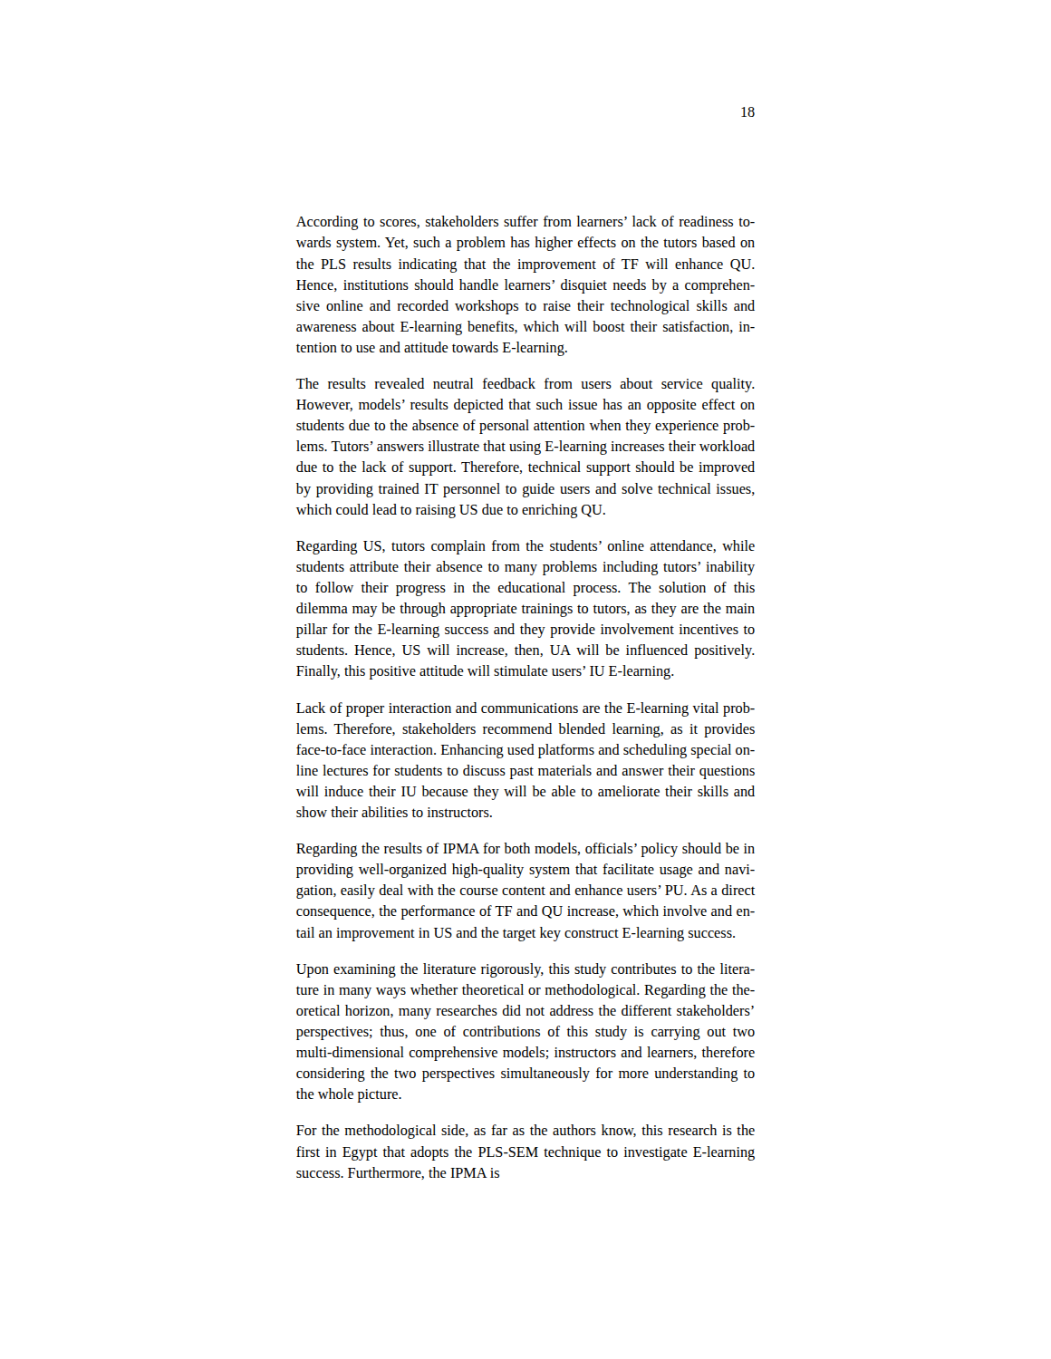18
According to scores, stakeholders suffer from learners’ lack of readiness towards system. Yet, such a problem has higher effects on the tutors based on the PLS results indicating that the improvement of TF will enhance QU. Hence, institutions should handle learners’ disquiet needs by a comprehensive online and recorded workshops to raise their technological skills and awareness about E-learning benefits, which will boost their satisfaction, intention to use and attitude towards E-learning.
The results revealed neutral feedback from users about service quality. However, models’ results depicted that such issue has an opposite effect on students due to the absence of personal attention when they experience problems. Tutors’ answers illustrate that using E-learning increases their workload due to the lack of support. Therefore, technical support should be improved by providing trained IT personnel to guide users and solve technical issues, which could lead to raising US due to enriching QU.
Regarding US, tutors complain from the students’ online attendance, while students attribute their absence to many problems including tutors’ inability to follow their progress in the educational process. The solution of this dilemma may be through appropriate trainings to tutors, as they are the main pillar for the E-learning success and they provide involvement incentives to students. Hence, US will increase, then, UA will be influenced positively. Finally, this positive attitude will stimulate users’ IU E-learning.
Lack of proper interaction and communications are the E-learning vital problems. Therefore, stakeholders recommend blended learning, as it provides face-to-face interaction. Enhancing used platforms and scheduling special online lectures for students to discuss past materials and answer their questions will induce their IU because they will be able to ameliorate their skills and show their abilities to instructors.
Regarding the results of IPMA for both models, officials’ policy should be in providing well-organized high-quality system that facilitate usage and navigation, easily deal with the course content and enhance users’ PU. As a direct consequence, the performance of TF and QU increase, which involve and entail an improvement in US and the target key construct E-learning success.
Upon examining the literature rigorously, this study contributes to the literature in many ways whether theoretical or methodological. Regarding the theoretical horizon, many researches did not address the different stakeholders’ perspectives; thus, one of contributions of this study is carrying out two multi-dimensional comprehensive models; instructors and learners, therefore considering the two perspectives simultaneously for more understanding to the whole picture.
For the methodological side, as far as the authors know, this research is the first in Egypt that adopts the PLS-SEM technique to investigate E-learning success. Furthermore, the IPMA is